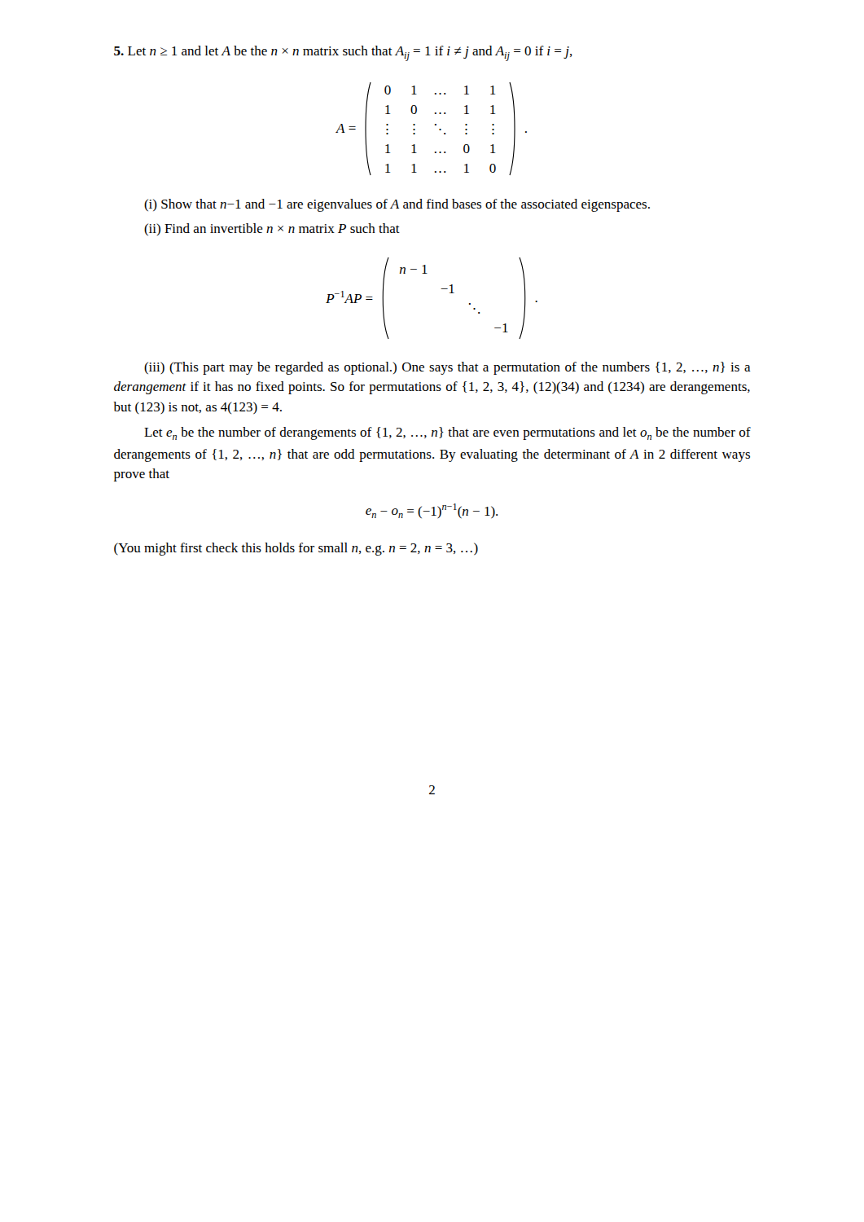5. Let n ≥ 1 and let A be the n × n matrix such that Aij = 1 if i ≠ j and Aij = 0 if i = j,
A =
| 0 | 1 | … | 1 | 1 |
| 1 | 0 | … | 1 | 1 |
| ⋮ | ⋮ | ⋱ | ⋮ | ⋮ |
| 1 | 1 | … | 0 | 1 |
| 1 | 1 | … | 1 | 0 |
.
(i) Show that n−1 and −1 are eigenvalues of A and find bases of the associated eigenspaces.
(ii) Find an invertible n × n matrix P such that
P−1AP =
| n − 1 | | | |
| | −1 | | |
| | | ⋱ | |
| | | | −1 |
.
(iii) (This part may be regarded as optional.) One says that a permutation of the numbers {1, 2, …, n} is a derangement if it has no fixed points. So for permutations of {1, 2, 3, 4}, (12)(34) and (1234) are derangements, but (123) is not, as 4(123) = 4.
Let en be the number of derangements of {1, 2, …, n} that are even permutations and let on be the number of derangements of {1, 2, …, n} that are odd permutations. By evaluating the determinant of A in 2 different ways prove that
en − on = (−1)n−1(n − 1).
(You might first check this holds for small n, e.g. n = 2, n = 3, …)
2